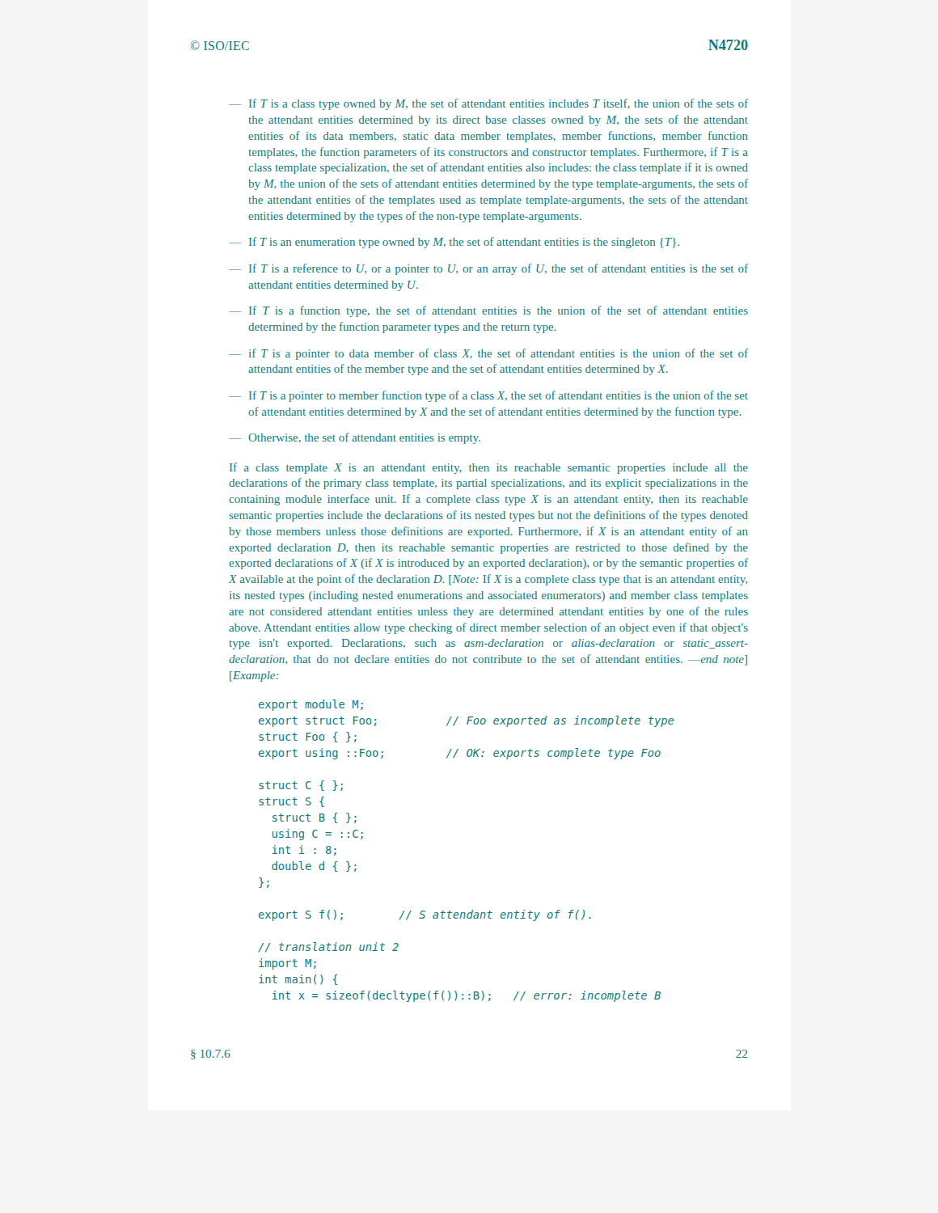© ISO/IEC N4720
If T is a class type owned by M, the set of attendant entities includes T itself, the union of the sets of the attendant entities determined by its direct base classes owned by M, the sets of the attendant entities of its data members, static data member templates, member functions, member function templates, the function parameters of its constructors and constructor templates. Furthermore, if T is a class template specialization, the set of attendant entities also includes: the class template if it is owned by M, the union of the sets of attendant entities determined by the type template-arguments, the sets of the attendant entities of the templates used as template template-arguments, the sets of the attendant entities determined by the types of the non-type template-arguments.
If T is an enumeration type owned by M, the set of attendant entities is the singleton {T}.
If T is a reference to U, or a pointer to U, or an array of U, the set of attendant entities is the set of attendant entities determined by U.
If T is a function type, the set of attendant entities is the union of the set of attendant entities determined by the function parameter types and the return type.
if T is a pointer to data member of class X, the set of attendant entities is the union of the set of attendant entities of the member type and the set of attendant entities determined by X.
If T is a pointer to member function type of a class X, the set of attendant entities is the union of the set of attendant entities determined by X and the set of attendant entities determined by the function type.
Otherwise, the set of attendant entities is empty.
If a class template X is an attendant entity, then its reachable semantic properties include all the declarations of the primary class template, its partial specializations, and its explicit specializations in the containing module interface unit. If a complete class type X is an attendant entity, then its reachable semantic properties include the declarations of its nested types but not the definitions of the types denoted by those members unless those definitions are exported. Furthermore, if X is an attendant entity of an exported declaration D, then its reachable semantic properties are restricted to those defined by the exported declarations of X (if X is introduced by an exported declaration), or by the semantic properties of X available at the point of the declaration D. [Note: If X is a complete class type that is an attendant entity, its nested types (including nested enumerations and associated enumerators) and member class templates are not considered attendant entities unless they are determined attendant entities by one of the rules above. Attendant entities allow type checking of direct member selection of an object even if that object's type isn't exported. Declarations, such as asm-declaration or alias-declaration or static_assert-declaration, that do not declare entities do not contribute to the set of attendant entities. —end note] [Example:
export module M;
export struct Foo;          // Foo exported as incomplete type
struct Foo { };
export using ::Foo;         // OK: exports complete type Foo

struct C { };
struct S {
  struct B { };
  using C = ::C;
  int i : 8;
  double d { };
};

export S f();        // S attendant entity of f().

// translation unit 2
import M;
int main() {
  int x = sizeof(decltype(f())::B);   // error: incomplete B
§ 10.7.6 22